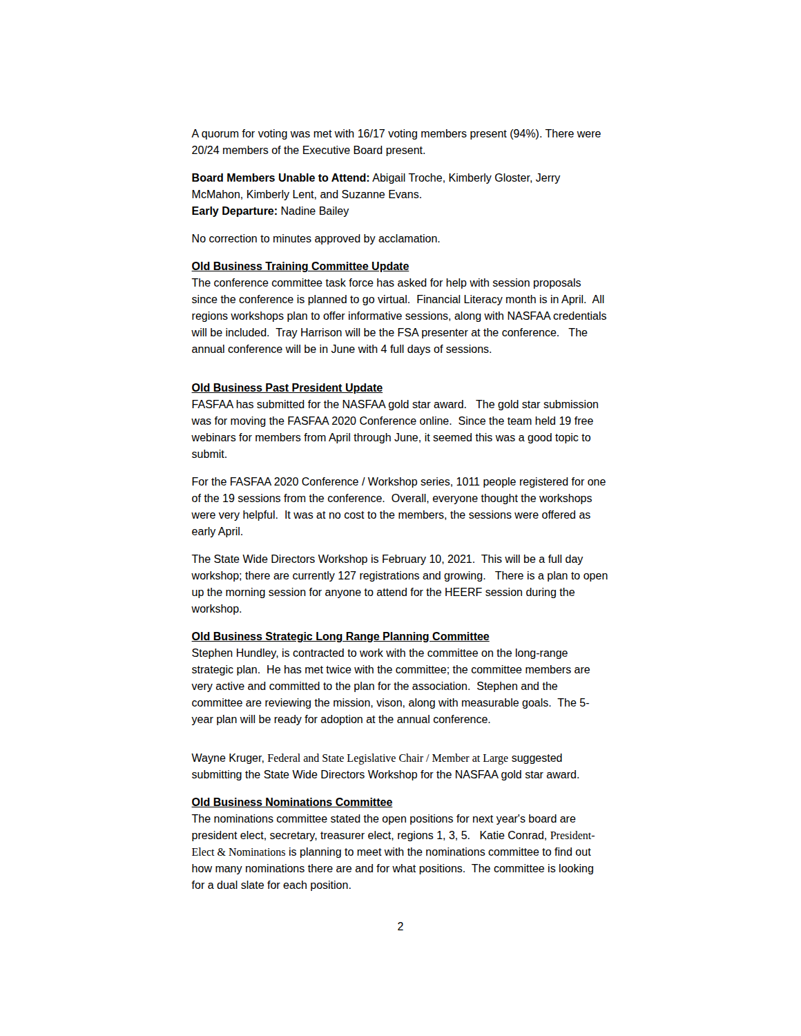A quorum for voting was met with 16/17 voting members present (94%). There were 20/24 members of the Executive Board present.
Board Members Unable to Attend: Abigail Troche, Kimberly Gloster, Jerry McMahon, Kimberly Lent, and Suzanne Evans.
Early Departure: Nadine Bailey
No correction to minutes approved by acclamation.
Old Business Training Committee Update
The conference committee task force has asked for help with session proposals since the conference is planned to go virtual. Financial Literacy month is in April. All regions workshops plan to offer informative sessions, along with NASFAA credentials will be included. Tray Harrison will be the FSA presenter at the conference. The annual conference will be in June with 4 full days of sessions.
Old Business Past President Update
FASFAA has submitted for the NASFAA gold star award. The gold star submission was for moving the FASFAA 2020 Conference online. Since the team held 19 free webinars for members from April through June, it seemed this was a good topic to submit.
For the FASFAA 2020 Conference / Workshop series, 1011 people registered for one of the 19 sessions from the conference. Overall, everyone thought the workshops were very helpful. It was at no cost to the members, the sessions were offered as early April.
The State Wide Directors Workshop is February 10, 2021. This will be a full day workshop; there are currently 127 registrations and growing. There is a plan to open up the morning session for anyone to attend for the HEERF session during the workshop.
Old Business Strategic Long Range Planning Committee
Stephen Hundley, is contracted to work with the committee on the long-range strategic plan. He has met twice with the committee; the committee members are very active and committed to the plan for the association. Stephen and the committee are reviewing the mission, vison, along with measurable goals. The 5-year plan will be ready for adoption at the annual conference.
Wayne Kruger, Federal and State Legislative Chair / Member at Large suggested submitting the State Wide Directors Workshop for the NASFAA gold star award.
Old Business Nominations Committee
The nominations committee stated the open positions for next year's board are president elect, secretary, treasurer elect, regions 1, 3, 5. Katie Conrad, President-Elect & Nominations is planning to meet with the nominations committee to find out how many nominations there are and for what positions. The committee is looking for a dual slate for each position.
2